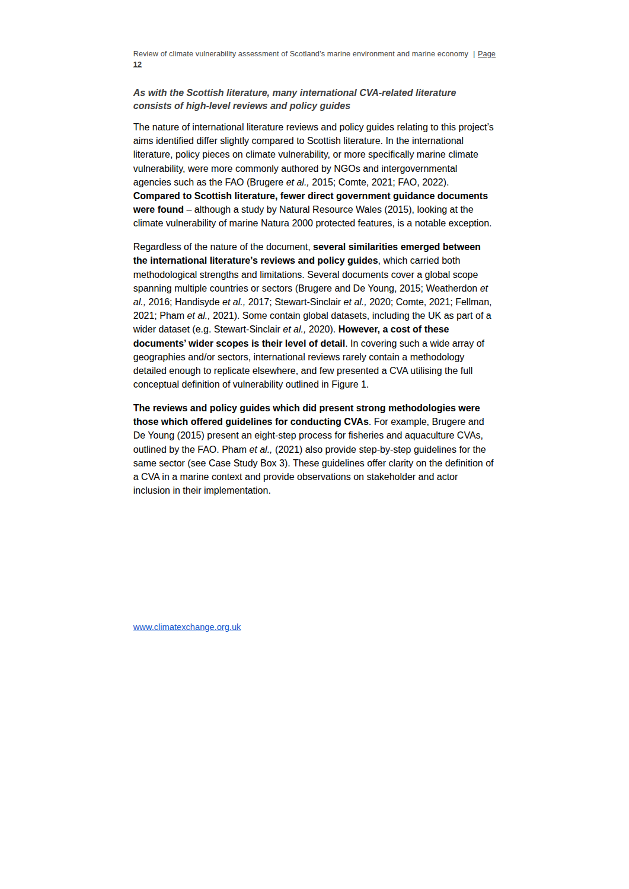Review of climate vulnerability assessment of Scotland’s marine environment and marine economy |Page 12
As with the Scottish literature, many international CVA-related literature consists of high-level reviews and policy guides
The nature of international literature reviews and policy guides relating to this project’s aims identified differ slightly compared to Scottish literature. In the international literature, policy pieces on climate vulnerability, or more specifically marine climate vulnerability, were more commonly authored by NGOs and intergovernmental agencies such as the FAO (Brugere et al., 2015; Comte, 2021; FAO, 2022). Compared to Scottish literature, fewer direct government guidance documents were found – although a study by Natural Resource Wales (2015), looking at the climate vulnerability of marine Natura 2000 protected features, is a notable exception.
Regardless of the nature of the document, several similarities emerged between the international literature’s reviews and policy guides, which carried both methodological strengths and limitations. Several documents cover a global scope spanning multiple countries or sectors (Brugere and De Young, 2015; Weatherdon et al., 2016; Handisyde et al., 2017; Stewart-Sinclair et al., 2020; Comte, 2021; Fellman, 2021; Pham et al., 2021). Some contain global datasets, including the UK as part of a wider dataset (e.g. Stewart-Sinclair et al., 2020). However, a cost of these documents’ wider scopes is their level of detail. In covering such a wide array of geographies and/or sectors, international reviews rarely contain a methodology detailed enough to replicate elsewhere, and few presented a CVA utilising the full conceptual definition of vulnerability outlined in Figure 1.
The reviews and policy guides which did present strong methodologies were those which offered guidelines for conducting CVAs. For example, Brugere and De Young (2015) present an eight-step process for fisheries and aquaculture CVAs, outlined by the FAO. Pham et al., (2021) also provide step-by-step guidelines for the same sector (see Case Study Box 3). These guidelines offer clarity on the definition of a CVA in a marine context and provide observations on stakeholder and actor inclusion in their implementation.
www.climatexchange.org.uk